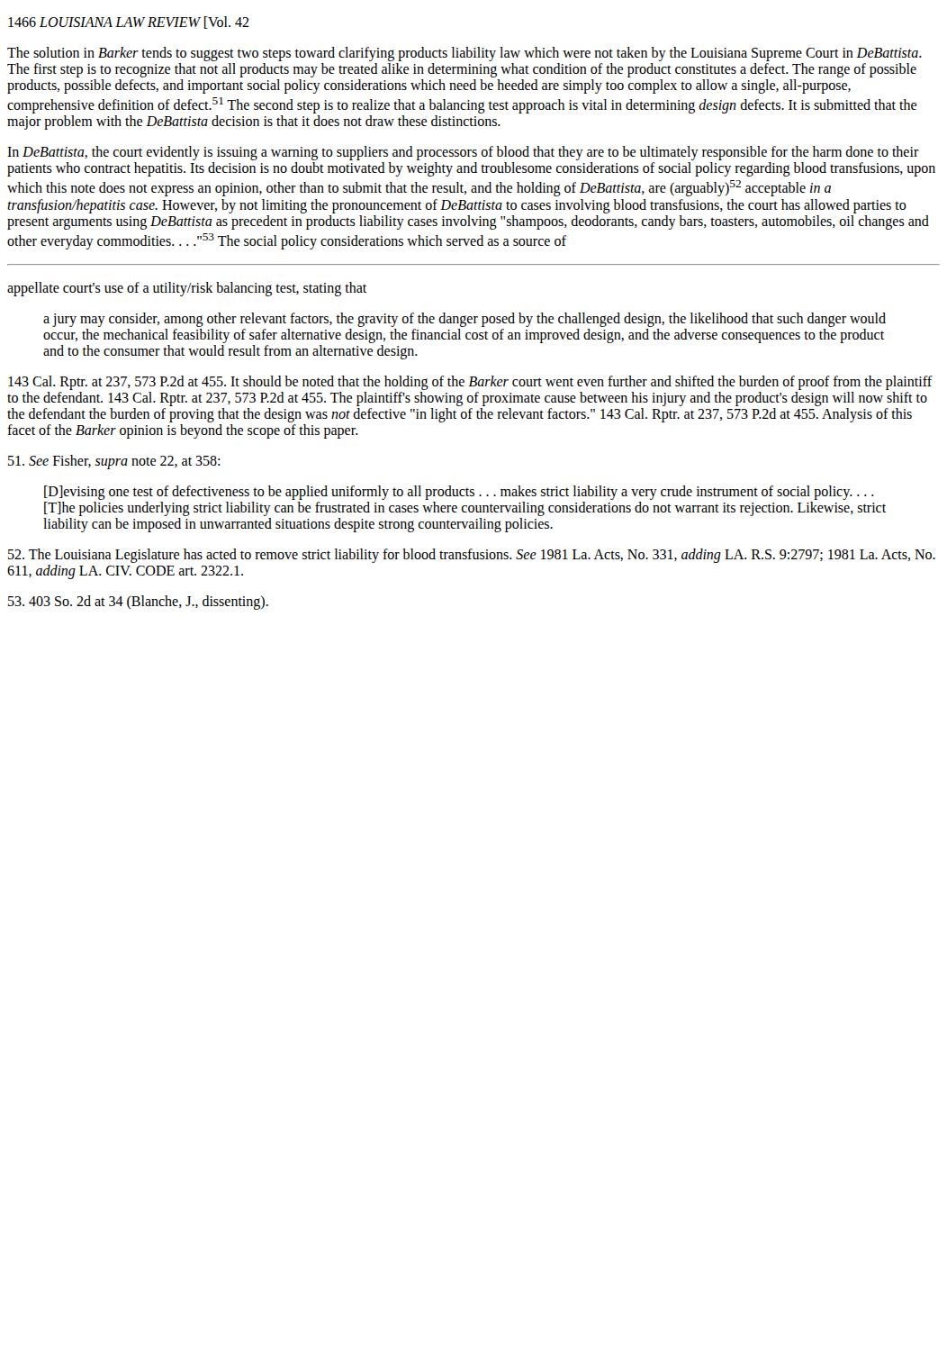1466 LOUISIANA LAW REVIEW [Vol. 42
The solution in Barker tends to suggest two steps toward clarifying products liability law which were not taken by the Louisiana Supreme Court in DeBattista. The first step is to recognize that not all products may be treated alike in determining what condition of the product constitutes a defect. The range of possible products, possible defects, and important social policy considerations which need be heeded are simply too complex to allow a single, all-purpose, comprehensive definition of defect.51 The second step is to realize that a balancing test approach is vital in determining design defects. It is submitted that the major problem with the DeBattista decision is that it does not draw these distinctions.
In DeBattista, the court evidently is issuing a warning to suppliers and processors of blood that they are to be ultimately responsible for the harm done to their patients who contract hepatitis. Its decision is no doubt motivated by weighty and troublesome considerations of social policy regarding blood transfusions, upon which this note does not express an opinion, other than to submit that the result, and the holding of DeBattista, are (arguably)52 acceptable in a transfusion/hepatitis case. However, by not limiting the pronouncement of DeBattista to cases involving blood transfusions, the court has allowed parties to present arguments using DeBattista as precedent in products liability cases involving "shampoos, deodorants, candy bars, toasters, automobiles, oil changes and other everyday commodities. . . ."53 The social policy considerations which served as a source of
appellate court's use of a utility/risk balancing test, stating that
a jury may consider, among other relevant factors, the gravity of the danger posed by the challenged design, the likelihood that such danger would occur, the mechanical feasibility of safer alternative design, the financial cost of an improved design, and the adverse consequences to the product and to the consumer that would result from an alternative design.
143 Cal. Rptr. at 237, 573 P.2d at 455. It should be noted that the holding of the Barker court went even further and shifted the burden of proof from the plaintiff to the defendant. 143 Cal. Rptr. at 237, 573 P.2d at 455. The plaintiff's showing of proximate cause between his injury and the product's design will now shift to the defendant the burden of proving that the design was not defective "in light of the relevant factors." 143 Cal. Rptr. at 237, 573 P.2d at 455. Analysis of this facet of the Barker opinion is beyond the scope of this paper.
51. See Fisher, supra note 22, at 358:
[D]evising one test of defectiveness to be applied uniformly to all products . . . makes strict liability a very crude instrument of social policy. . . . [T]he policies underlying strict liability can be frustrated in cases where countervailing considerations do not warrant its rejection. Likewise, strict liability can be imposed in unwarranted situations despite strong countervailing policies.
52. The Louisiana Legislature has acted to remove strict liability for blood transfusions. See 1981 La. Acts, No. 331, adding LA. R.S. 9:2797; 1981 La. Acts, No. 611, adding LA. CIV. CODE art. 2322.1.
53. 403 So. 2d at 34 (Blanche, J., dissenting).